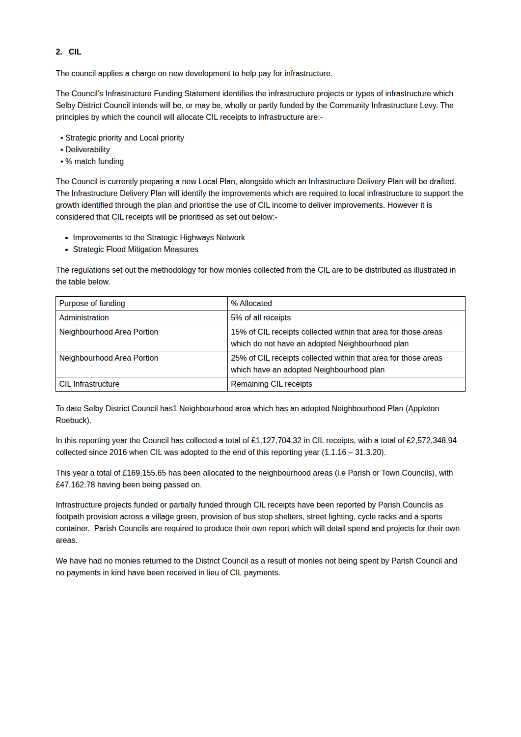2. CIL
The council applies a charge on new development to help pay for infrastructure.
The Council’s Infrastructure Funding Statement identifies the infrastructure projects or types of infrastructure which Selby District Council intends will be, or may be, wholly or partly funded by the Community Infrastructure Levy. The principles by which the council will allocate CIL receipts to infrastructure are:-
Strategic priority and Local priority
Deliverability
% match funding
The Council is currently preparing a new Local Plan, alongside which an Infrastructure Delivery Plan will be drafted. The Infrastructure Delivery Plan will identify the improvements which are required to local infrastructure to support the growth identified through the plan and prioritise the use of CIL income to deliver improvements. However it is considered that CIL receipts will be prioritised as set out below:-
Improvements to the Strategic Highways Network
Strategic Flood Mitigation Measures
The regulations set out the methodology for how monies collected from the CIL are to be distributed as illustrated in the table below.
| Purpose of funding | % Allocated |
| Administration | 5% of all receipts |
| Neighbourhood Area Portion | 15% of CIL receipts collected within that area for those areas which do not have an adopted Neighbourhood plan |
| Neighbourhood Area Portion | 25% of CIL receipts collected within that area for those areas which have an adopted Neighbourhood plan |
| CIL Infrastructure | Remaining CIL receipts |
To date Selby District Council has1 Neighbourhood area which has an adopted Neighbourhood Plan (Appleton Roebuck).
In this reporting year the Council has collected a total of £1,127,704.32 in CIL receipts, with a total of £2,572,348.94 collected since 2016 when CIL was adopted to the end of this reporting year (1.1.16 – 31.3.20).
This year a total of £169,155.65 has been allocated to the neighbourhood areas (i.e Parish or Town Councils), with £47,162.78 having been being passed on.
Infrastructure projects funded or partially funded through CIL receipts have been reported by Parish Councils as footpath provision across a village green, provision of bus stop shelters, street lighting, cycle racks and a sports container. Parish Councils are required to produce their own report which will detail spend and projects for their own areas.
We have had no monies returned to the District Council as a result of monies not being spent by Parish Council and no payments in kind have been received in lieu of CIL payments.